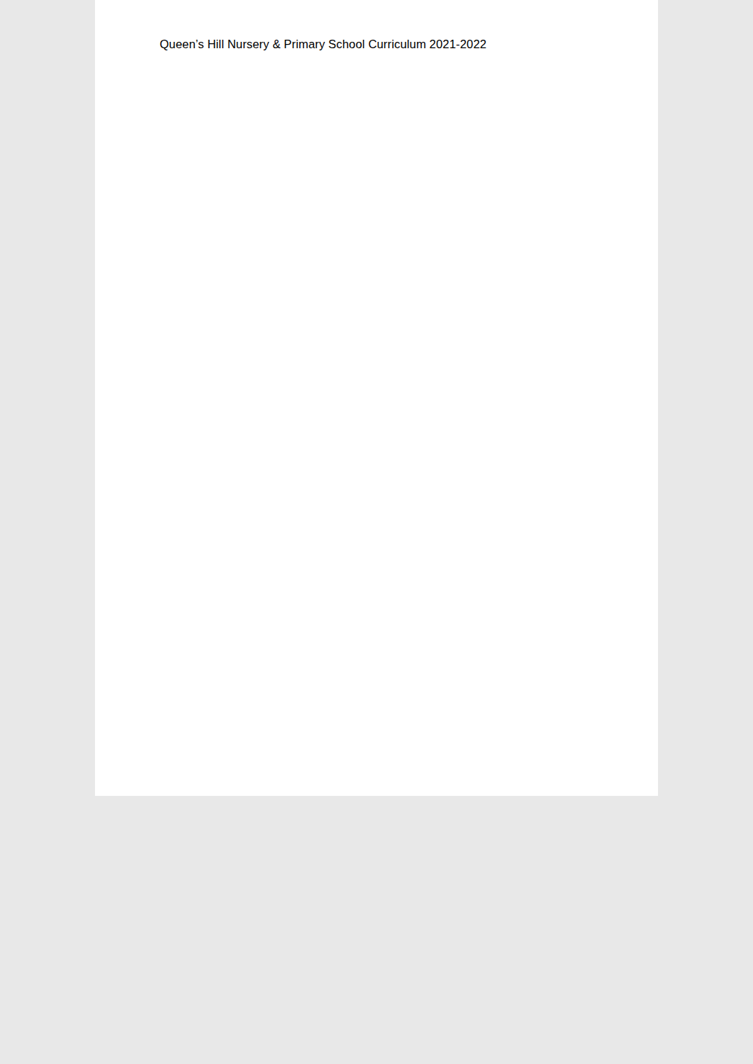Queen’s Hill Nursery & Primary School Curriculum 2021-2022